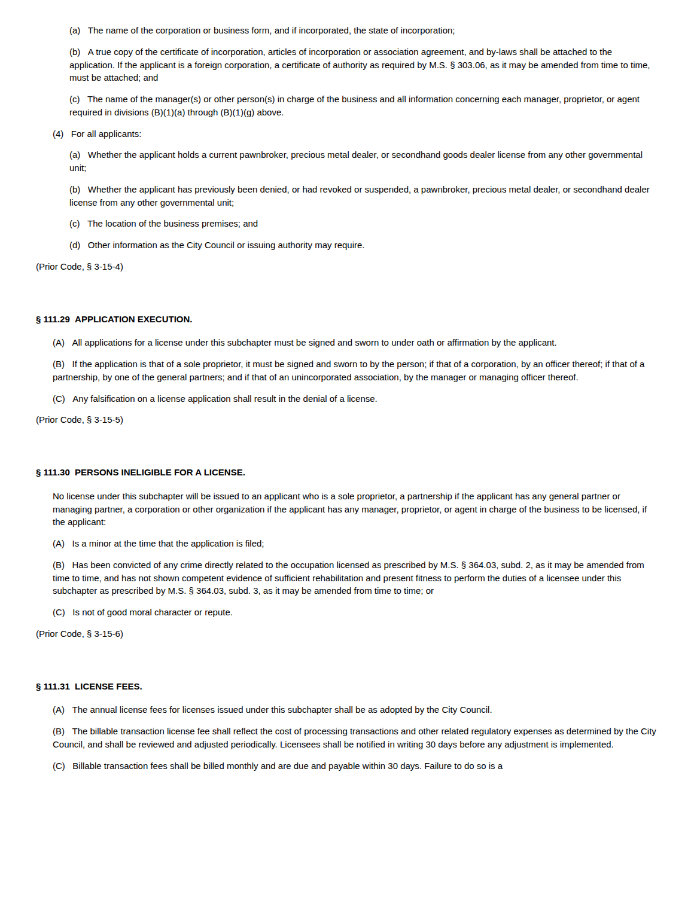(a) The name of the corporation or business form, and if incorporated, the state of incorporation;
(b) A true copy of the certificate of incorporation, articles of incorporation or association agreement, and by-laws shall be attached to the application. If the applicant is a foreign corporation, a certificate of authority as required by M.S. § 303.06, as it may be amended from time to time, must be attached; and
(c) The name of the manager(s) or other person(s) in charge of the business and all information concerning each manager, proprietor, or agent required in divisions (B)(1)(a) through (B)(1)(g) above.
(4) For all applicants:
(a) Whether the applicant holds a current pawnbroker, precious metal dealer, or secondhand goods dealer license from any other governmental unit;
(b) Whether the applicant has previously been denied, or had revoked or suspended, a pawnbroker, precious metal dealer, or secondhand dealer license from any other governmental unit;
(c) The location of the business premises; and
(d) Other information as the City Council or issuing authority may require.
(Prior Code, § 3-15-4)
§ 111.29 APPLICATION EXECUTION.
(A) All applications for a license under this subchapter must be signed and sworn to under oath or affirmation by the applicant.
(B) If the application is that of a sole proprietor, it must be signed and sworn to by the person; if that of a corporation, by an officer thereof; if that of a partnership, by one of the general partners; and if that of an unincorporated association, by the manager or managing officer thereof.
(C) Any falsification on a license application shall result in the denial of a license.
(Prior Code, § 3-15-5)
§ 111.30 PERSONS INELIGIBLE FOR A LICENSE.
No license under this subchapter will be issued to an applicant who is a sole proprietor, a partnership if the applicant has any general partner or managing partner, a corporation or other organization if the applicant has any manager, proprietor, or agent in charge of the business to be licensed, if the applicant:
(A) Is a minor at the time that the application is filed;
(B) Has been convicted of any crime directly related to the occupation licensed as prescribed by M.S. § 364.03, subd. 2, as it may be amended from time to time, and has not shown competent evidence of sufficient rehabilitation and present fitness to perform the duties of a licensee under this subchapter as prescribed by M.S. § 364.03, subd. 3, as it may be amended from time to time; or
(C) Is not of good moral character or repute.
(Prior Code, § 3-15-6)
§ 111.31 LICENSE FEES.
(A) The annual license fees for licenses issued under this subchapter shall be as adopted by the City Council.
(B) The billable transaction license fee shall reflect the cost of processing transactions and other related regulatory expenses as determined by the City Council, and shall be reviewed and adjusted periodically. Licensees shall be notified in writing 30 days before any adjustment is implemented.
(C) Billable transaction fees shall be billed monthly and are due and payable within 30 days. Failure to do so is a